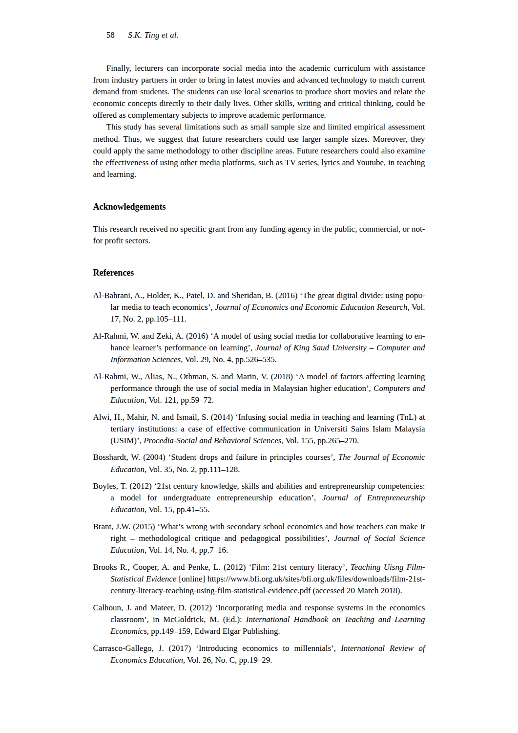58 S.K. Ting et al.
Finally, lecturers can incorporate social media into the academic curriculum with assistance from industry partners in order to bring in latest movies and advanced technology to match current demand from students. The students can use local scenarios to produce short movies and relate the economic concepts directly to their daily lives. Other skills, writing and critical thinking, could be offered as complementary subjects to improve academic performance.
This study has several limitations such as small sample size and limited empirical assessment method. Thus, we suggest that future researchers could use larger sample sizes. Moreover, they could apply the same methodology to other discipline areas. Future researchers could also examine the effectiveness of using other media platforms, such as TV series, lyrics and Youtube, in teaching and learning.
Acknowledgements
This research received no specific grant from any funding agency in the public, commercial, or not-for profit sectors.
References
Al-Bahrani, A., Holder, K., Patel, D. and Sheridan, B. (2016) ‘The great digital divide: using popular media to teach economics’, Journal of Economics and Economic Education Research, Vol. 17, No. 2, pp.105–111.
Al-Rahmi, W. and Zeki, A. (2016) ‘A model of using social media for collaborative learning to enhance learner’s performance on learning’, Journal of King Saud University – Computer and Information Sciences, Vol. 29, No. 4, pp.526–535.
Al-Rahmi, W., Alias, N., Othman, S. and Marin, V. (2018) ‘A model of factors affecting learning performance through the use of social media in Malaysian higher education’, Computers and Education, Vol. 121, pp.59–72.
Alwi, H., Mahir, N. and Ismail, S. (2014) ‘Infusing social media in teaching and learning (TnL) at tertiary institutions: a case of effective communication in Universiti Sains Islam Malaysia (USIM)’, Procedia-Social and Behavioral Sciences, Vol. 155, pp.265–270.
Bosshardt, W. (2004) ‘Student drops and failure in principles courses’, The Journal of Economic Education, Vol. 35, No. 2, pp.111–128.
Boyles, T. (2012) ‘21st century knowledge, skills and abilities and entrepreneurship competencies: a model for undergraduate entrepreneurship education’, Journal of Entrepreneurship Education, Vol. 15, pp.41–55.
Brant, J.W. (2015) ‘What’s wrong with secondary school economics and how teachers can make it right – methodological critique and pedagogical possibilities’, Journal of Social Science Education, Vol. 14, No. 4, pp.7–16.
Brooks R., Cooper, A. and Penke, L. (2012) ‘Film: 21st century literacy’, Teaching Uisng Film-Statistical Evidence [online] https://www.bfi.org.uk/sites/bfi.org.uk/files/downloads/film-21st-century-literacy-teaching-using-film-statistical-evidence.pdf (accessed 20 March 2018).
Calhoun, J. and Mateer, D. (2012) ‘Incorporating media and response systems in the economics classroom’, in McGoldrick, M. (Ed.): International Handbook on Teaching and Learning Economics, pp.149–159, Edward Elgar Publishing.
Carrasco-Gallego, J. (2017) ‘Introducing economics to millennials’, International Review of Economics Education, Vol. 26, No. C, pp.19–29.